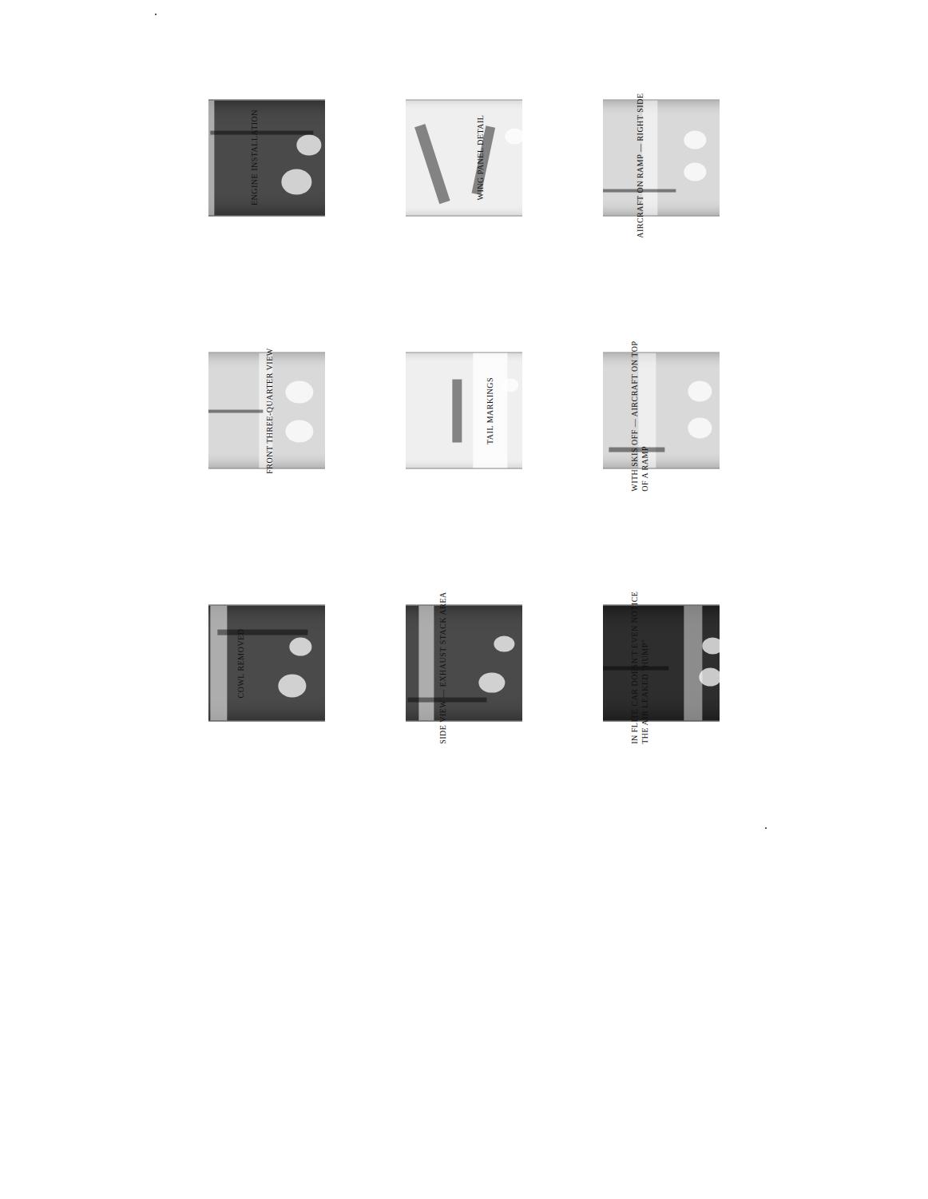Engine installation
Wing panel detail
Aircraft on ramp — right side
Front three-quarter view
Tail markings
With skis off — aircraft on top of a ramp
Cowl removed
Side view — exhaust stack area
In flite car doesn't even notice the air leaked "hump"